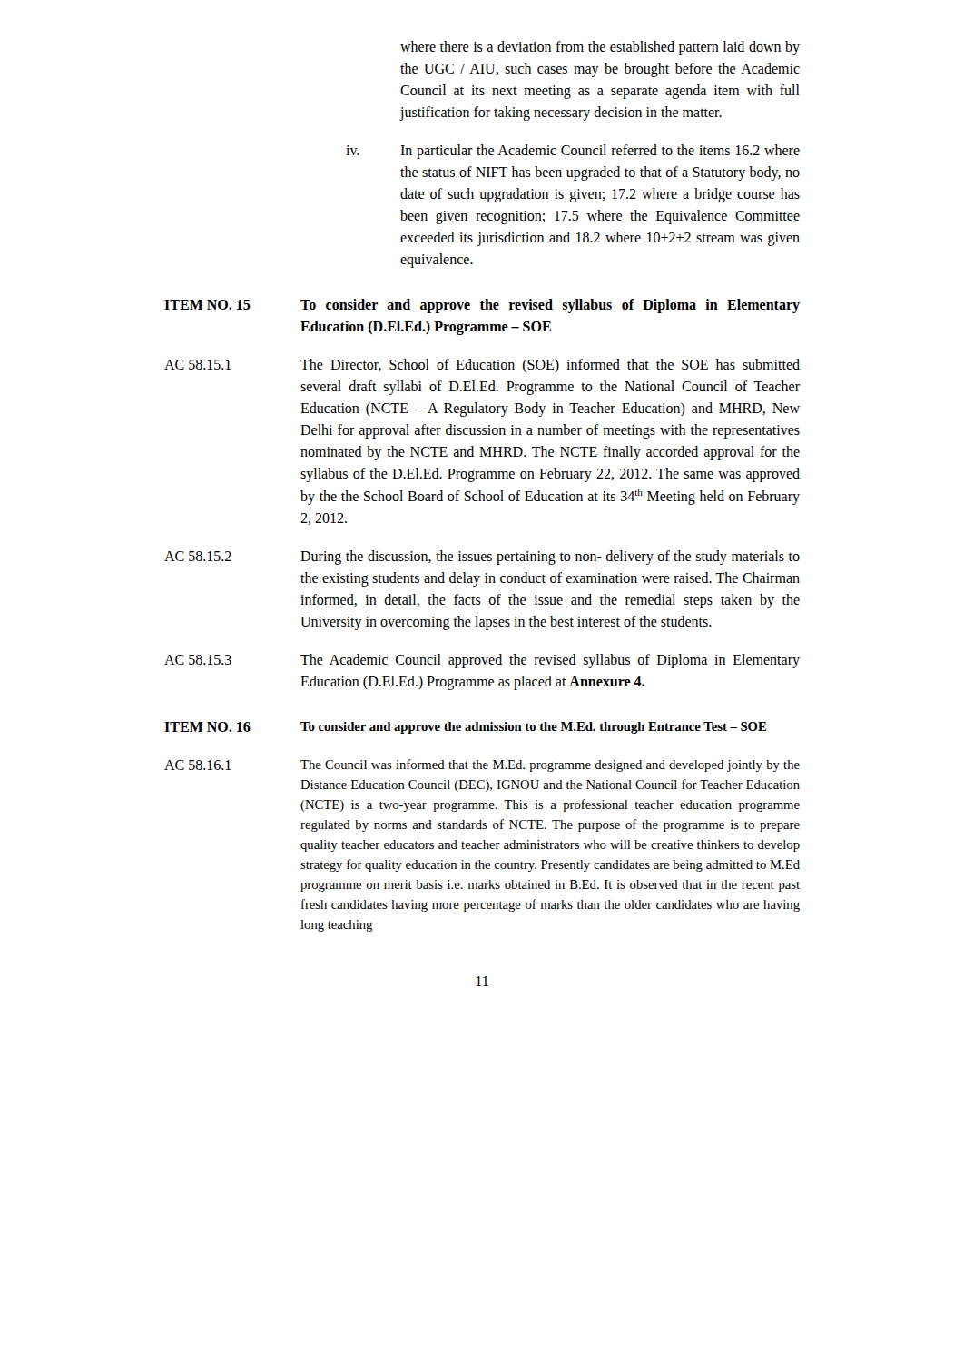where there is a deviation from the established pattern laid down by the UGC / AIU, such cases may be brought before the Academic Council at its next meeting as a separate agenda item with full justification for taking necessary decision in the matter.
iv.
In particular the Academic Council referred to the items 16.2 where the status of NIFT has been upgraded to that of a Statutory body, no date of such upgradation is given; 17.2 where a bridge course has been given recognition; 17.5 where the Equivalence Committee exceeded its jurisdiction and 18.2 where 10+2+2 stream was given equivalence.
ITEM NO. 15
To consider and approve the revised syllabus of Diploma in Elementary Education (D.El.Ed.) Programme – SOE
AC 58.15.1
The Director, School of Education (SOE) informed that the SOE has submitted several draft syllabi of D.El.Ed. Programme to the National Council of Teacher Education (NCTE – A Regulatory Body in Teacher Education) and MHRD, New Delhi for approval after discussion in a number of meetings with the representatives nominated by the NCTE and MHRD. The NCTE finally accorded approval for the syllabus of the D.El.Ed. Programme on February 22, 2012. The same was approved by the the School Board of School of Education at its 34th Meeting held on February 2, 2012.
AC 58.15.2
During the discussion, the issues pertaining to non- delivery of the study materials to the existing students and delay in conduct of examination were raised. The Chairman informed, in detail, the facts of the issue and the remedial steps taken by the University in overcoming the lapses in the best interest of the students.
AC 58.15.3
The Academic Council approved the revised syllabus of Diploma in Elementary Education (D.El.Ed.) Programme as placed at Annexure 4.
ITEM NO. 16
To consider and approve the admission to the M.Ed. through Entrance Test – SOE
AC 58.16.1
The Council was informed that the M.Ed. programme designed and developed jointly by the Distance Education Council (DEC), IGNOU and the National Council for Teacher Education (NCTE) is a two-year programme. This is a professional teacher education programme regulated by norms and standards of NCTE. The purpose of the programme is to prepare quality teacher educators and teacher administrators who will be creative thinkers to develop strategy for quality education in the country. Presently candidates are being admitted to M.Ed programme on merit basis i.e. marks obtained in B.Ed. It is observed that in the recent past fresh candidates having more percentage of marks than the older candidates who are having long teaching
11